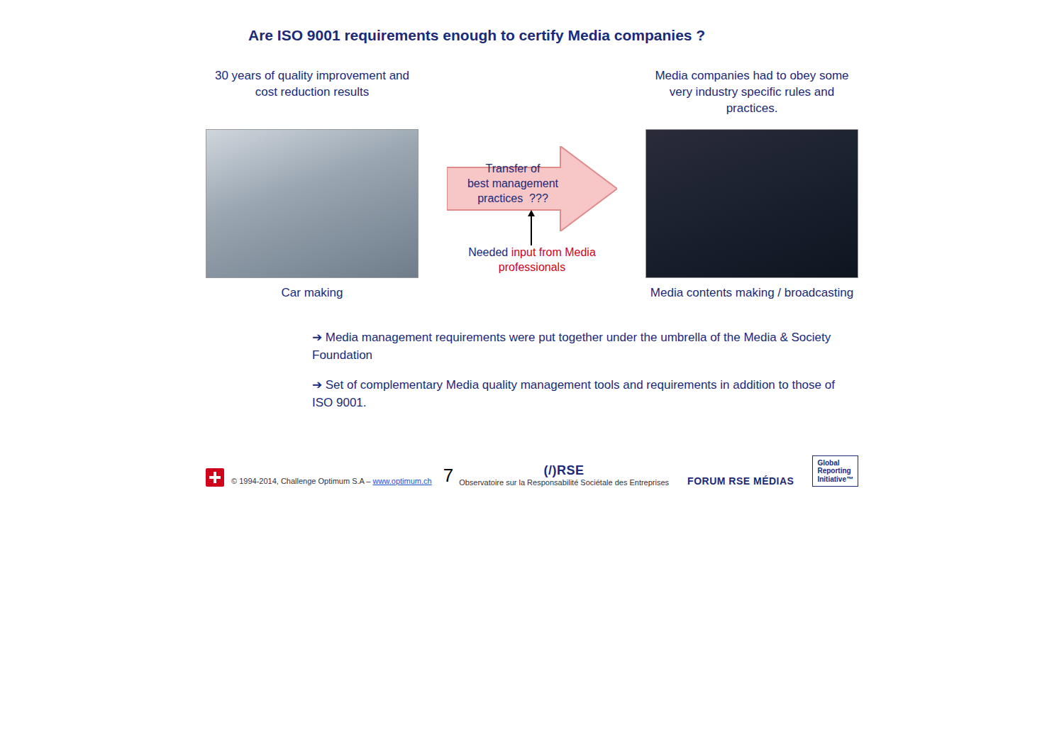Are ISO 9001 requirements enough to certify Media companies ?
30 years of quality improvement and cost reduction results
Car making
Transfer of
best management
practices ???
Needed input from Media professionals
Media companies had to obey some very industry specific rules and practices.
Media contents making / broadcasting
➔ Media management requirements were put together under the umbrella of the Media & Society Foundation
➔ Set of complementary Media quality management tools and requirements in addition to those of ISO 9001.
© 1994-2014, Challenge Optimum S.A – www.optimum.ch
7
(/)RSEObservatoire sur la Responsabilité Sociétale des Entreprises
FORUM RSE MÉDIAS
Global Reporting Initiative™